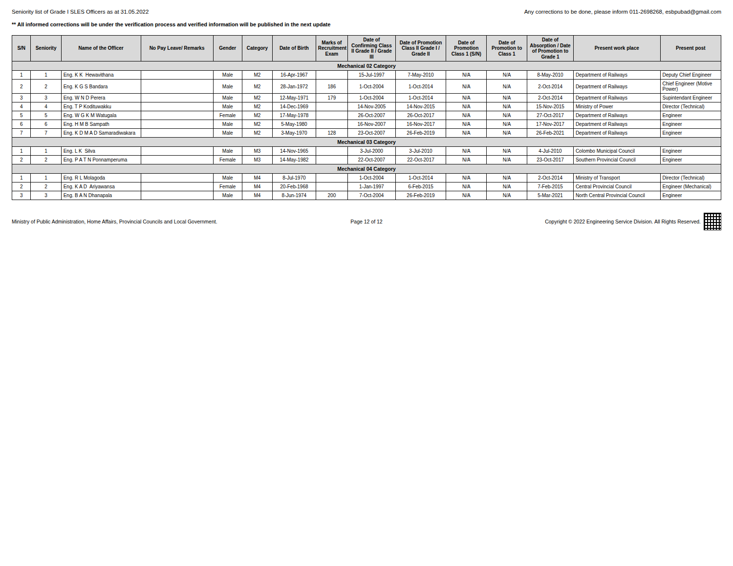Seniority list of Grade I SLES Officers as at 31.05.2022
Any corrections to be done, please inform 011-2698268, esbpubad@gmail.com
** All informed corrections will be under the verification process and verified information will be published in the next update
| S/N | Seniority | Name of the Officer | No Pay Leave/ Remarks | Gender | Category | Date of Birth | Marks of Recruitment Exam | Date of Confirming Class II Grade II / Grade III | Date of Promotion Class II Grade I / Grade II | Date of Promotion Class 1 (S/N) | Date of Promotion to Class 1 | Date of Absorption / Date of Promotion to Grade 1 | Present work place | Present post |
| --- | --- | --- | --- | --- | --- | --- | --- | --- | --- | --- | --- | --- | --- | --- |
| Mechanical 02 Category |
| 1 | 1 | Eng. K K Hewavithana | | Male | M2 | 16-Apr-1967 | | 15-Jul-1997 | 7-May-2010 | N/A | N/A | 8-May-2010 | Department of Railways | Deputy Chief Engineer |
| 2 | 2 | Eng. K G S Bandara | | Male | M2 | 28-Jan-1972 | 186 | 1-Oct-2004 | 1-Oct-2014 | N/A | N/A | 2-Oct-2014 | Department of Railways | Chief Engineer (Motive Power) |
| 3 | 3 | Eng. W N D Perera | | Male | M2 | 12-May-1971 | 179 | 1-Oct-2004 | 1-Oct-2014 | N/A | N/A | 2-Oct-2014 | Department of Railways | Supintendant Engineer |
| 4 | 4 | Eng. T P Kodituwakku | | Male | M2 | 14-Dec-1969 | | 14-Nov-2005 | 14-Nov-2015 | N/A | N/A | 15-Nov-2015 | Ministry of Power | Director (Technical) |
| 5 | 5 | Eng. W G K M Watugala | | Female | M2 | 17-May-1978 | | 26-Oct-2007 | 26-Oct-2017 | N/A | N/A | 27-Oct-2017 | Department of Railways | Engineer |
| 6 | 6 | Eng. H M B Sampath | | Male | M2 | 5-May-1980 | | 16-Nov-2007 | 16-Nov-2017 | N/A | N/A | 17-Nov-2017 | Department of Railways | Engineer |
| 7 | 7 | Eng. K D M A D Samaradiwakara | | Male | M2 | 3-May-1970 | 128 | 23-Oct-2007 | 26-Feb-2019 | N/A | N/A | 26-Feb-2021 | Department of Railways | Engineer |
| Mechanical 03 Category |
| 1 | 1 | Eng. L K Silva | | Male | M3 | 14-Nov-1965 | | 3-Jul-2000 | 3-Jul-2010 | N/A | N/A | 4-Jul-2010 | Colombo Municipal Council | Engineer |
| 2 | 2 | Eng. P A T N Ponnamperuma | | Female | M3 | 14-May-1982 | | 22-Oct-2007 | 22-Oct-2017 | N/A | N/A | 23-Oct-2017 | Southern Provincial Council | Engineer |
| Mechanical 04 Category |
| 1 | 1 | Eng. R L Molagoda | | Male | M4 | 8-Jul-1970 | | 1-Oct-2004 | 1-Oct-2014 | N/A | N/A | 2-Oct-2014 | Ministry of Transport | Director (Technical) |
| 2 | 2 | Eng. K A D Ariyawansa | | Female | M4 | 20-Feb-1968 | | 1-Jan-1997 | 6-Feb-2015 | N/A | N/A | 7-Feb-2015 | Central Provincial Council | Engineer (Mechanical) |
| 3 | 3 | Eng. B A N Dhanapala | | Male | M4 | 8-Jun-1974 | 200 | 7-Oct-2004 | 26-Feb-2019 | N/A | N/A | 5-Mar-2021 | North Central Provincial Council | Engineer |
Ministry of Public Administration, Home Affairs, Provincial Councils and Local Government.
Page 12 of 12
Copyright © 2022 Engineering Service Division. All Rights Reserved.